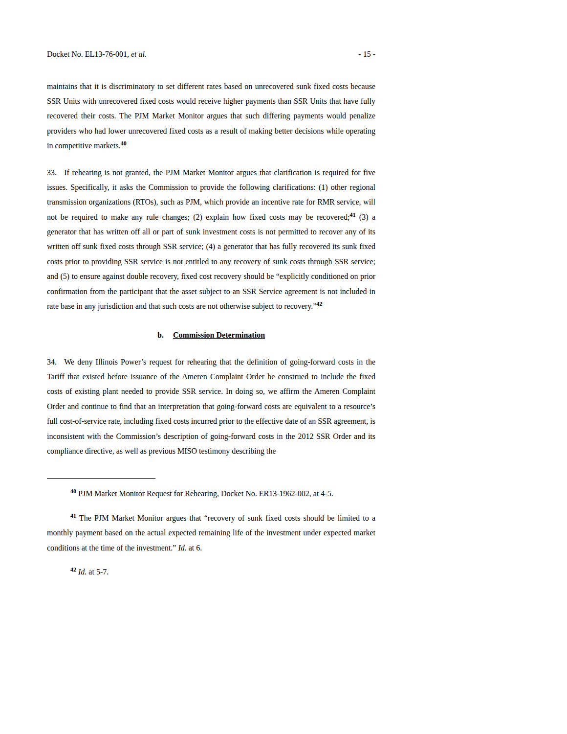Docket No. EL13-76-001, et al.
- 15 -
maintains that it is discriminatory to set different rates based on unrecovered sunk fixed costs because SSR Units with unrecovered fixed costs would receive higher payments than SSR Units that have fully recovered their costs. The PJM Market Monitor argues that such differing payments would penalize providers who had lower unrecovered fixed costs as a result of making better decisions while operating in competitive markets.40
33. If rehearing is not granted, the PJM Market Monitor argues that clarification is required for five issues. Specifically, it asks the Commission to provide the following clarifications: (1) other regional transmission organizations (RTOs), such as PJM, which provide an incentive rate for RMR service, will not be required to make any rule changes; (2) explain how fixed costs may be recovered;41 (3) a generator that has written off all or part of sunk investment costs is not permitted to recover any of its written off sunk fixed costs through SSR service; (4) a generator that has fully recovered its sunk fixed costs prior to providing SSR service is not entitled to any recovery of sunk costs through SSR service; and (5) to ensure against double recovery, fixed cost recovery should be “explicitly conditioned on prior confirmation from the participant that the asset subject to an SSR Service agreement is not included in rate base in any jurisdiction and that such costs are not otherwise subject to recovery.”42
b. Commission Determination
34. We deny Illinois Power’s request for rehearing that the definition of going-forward costs in the Tariff that existed before issuance of the Ameren Complaint Order be construed to include the fixed costs of existing plant needed to provide SSR service. In doing so, we affirm the Ameren Complaint Order and continue to find that an interpretation that going-forward costs are equivalent to a resource’s full cost-of-service rate, including fixed costs incurred prior to the effective date of an SSR agreement, is inconsistent with the Commission’s description of going-forward costs in the 2012 SSR Order and its compliance directive, as well as previous MISO testimony describing the
40 PJM Market Monitor Request for Rehearing, Docket No. ER13-1962-002, at 4-5.
41 The PJM Market Monitor argues that “recovery of sunk fixed costs should be limited to a monthly payment based on the actual expected remaining life of the investment under expected market conditions at the time of the investment.” Id. at 6.
42 Id. at 5-7.